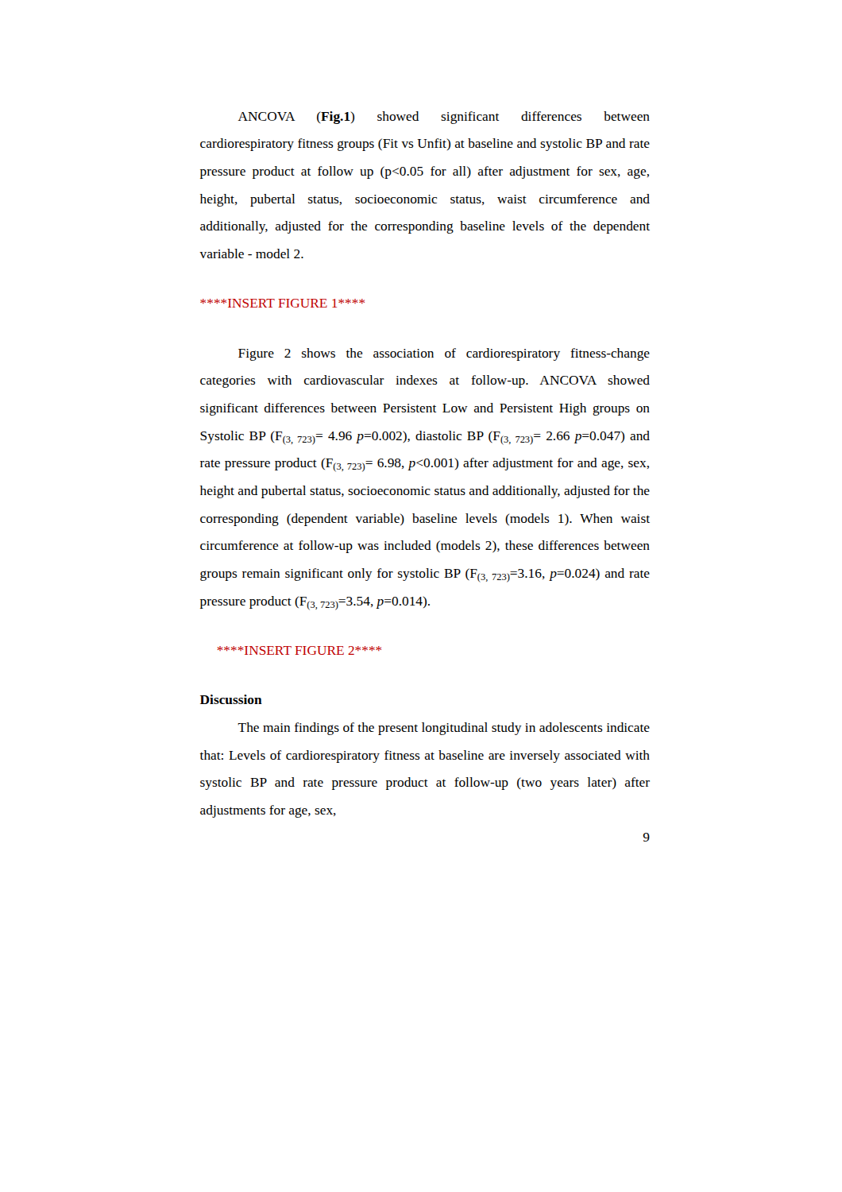ANCOVA (Fig.1) showed significant differences between cardiorespiratory fitness groups (Fit vs Unfit) at baseline and systolic BP and rate pressure product at follow up (p<0.05 for all) after adjustment for sex, age, height, pubertal status, socioeconomic status, waist circumference and additionally, adjusted for the corresponding baseline levels of the dependent variable - model 2.
****INSERT FIGURE 1****
Figure 2 shows the association of cardiorespiratory fitness-change categories with cardiovascular indexes at follow-up. ANCOVA showed significant differences between Persistent Low and Persistent High groups on Systolic BP (F(3, 723)= 4.96 p=0.002), diastolic BP (F(3, 723)= 2.66 p=0.047) and rate pressure product (F(3, 723)= 6.98, p<0.001) after adjustment for and age, sex, height and pubertal status, socioeconomic status and additionally, adjusted for the corresponding (dependent variable) baseline levels (models 1). When waist circumference at follow-up was included (models 2), these differences between groups remain significant only for systolic BP (F(3, 723)=3.16, p=0.024) and rate pressure product (F(3, 723)=3.54, p=0.014).
****INSERT FIGURE 2****
Discussion
The main findings of the present longitudinal study in adolescents indicate that: Levels of cardiorespiratory fitness at baseline are inversely associated with systolic BP and rate pressure product at follow-up (two years later) after adjustments for age, sex,
9